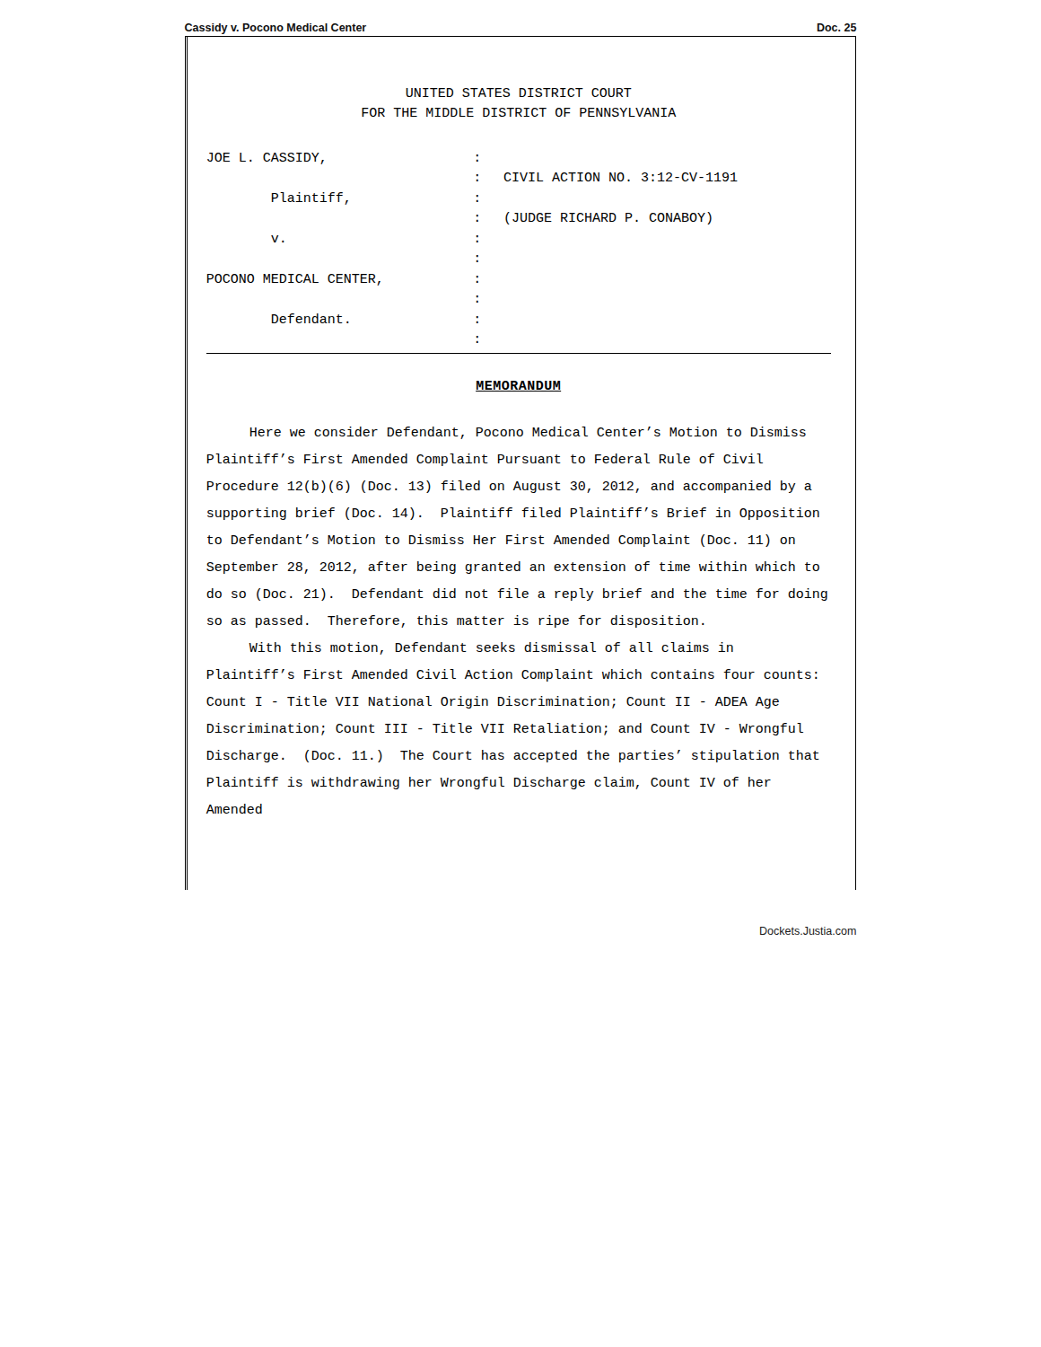Cassidy v. Pocono Medical Center Doc. 25
UNITED STATES DISTRICT COURT FOR THE MIDDLE DISTRICT OF PENNSYLVANIA
| JOE L. CASSIDY, | : | |
| | : | CIVIL ACTION NO. 3:12-CV-1191 |
| Plaintiff, | : | |
| | : | (JUDGE RICHARD P. CONABOY) |
| v. | : | |
| | : | |
| POCONO MEDICAL CENTER, | : | |
| | : | |
| Defendant. | : | |
| | : | |
MEMORANDUM
Here we consider Defendant, Pocono Medical Center’s Motion to Dismiss Plaintiff’s First Amended Complaint Pursuant to Federal Rule of Civil Procedure 12(b)(6) (Doc. 13) filed on August 30, 2012, and accompanied by a supporting brief (Doc. 14). Plaintiff filed Plaintiff’s Brief in Opposition to Defendant’s Motion to Dismiss Her First Amended Complaint (Doc. 11) on September 28, 2012, after being granted an extension of time within which to do so (Doc. 21). Defendant did not file a reply brief and the time for doing so as passed. Therefore, this matter is ripe for disposition.
With this motion, Defendant seeks dismissal of all claims in Plaintiff’s First Amended Civil Action Complaint which contains four counts: Count I - Title VII National Origin Discrimination; Count II - ADEA Age Discrimination; Count III - Title VII Retaliation; and Count IV - Wrongful Discharge. (Doc. 11.) The Court has accepted the parties’ stipulation that Plaintiff is withdrawing her Wrongful Discharge claim, Count IV of her Amended
Dockets.Justia.com